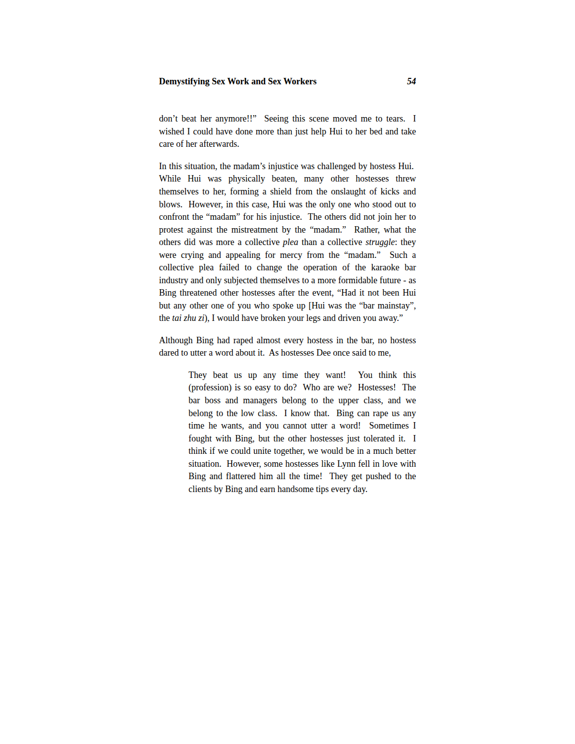Demystifying Sex Work and Sex Workers 54
don’t beat her anymore!!” Seeing this scene moved me to tears. I wished I could have done more than just help Hui to her bed and take care of her afterwards.
In this situation, the madam’s injustice was challenged by hostess Hui. While Hui was physically beaten, many other hostesses threw themselves to her, forming a shield from the onslaught of kicks and blows. However, in this case, Hui was the only one who stood out to confront the “madam” for his injustice. The others did not join her to protest against the mistreatment by the “madam.” Rather, what the others did was more a collective plea than a collective struggle: they were crying and appealing for mercy from the “madam.” Such a collective plea failed to change the operation of the karaoke bar industry and only subjected themselves to a more formidable future - as Bing threatened other hostesses after the event, “Had it not been Hui but any other one of you who spoke up [Hui was the “bar mainstay”, the tai zhu zi), I would have broken your legs and driven you away.”
Although Bing had raped almost every hostess in the bar, no hostess dared to utter a word about it. As hostesses Dee once said to me,
They beat us up any time they want! You think this (profession) is so easy to do? Who are we? Hostesses! The bar boss and managers belong to the upper class, and we belong to the low class. I know that. Bing can rape us any time he wants, and you cannot utter a word! Sometimes I fought with Bing, but the other hostesses just tolerated it. I think if we could unite together, we would be in a much better situation. However, some hostesses like Lynn fell in love with Bing and flattered him all the time! They get pushed to the clients by Bing and earn handsome tips every day.